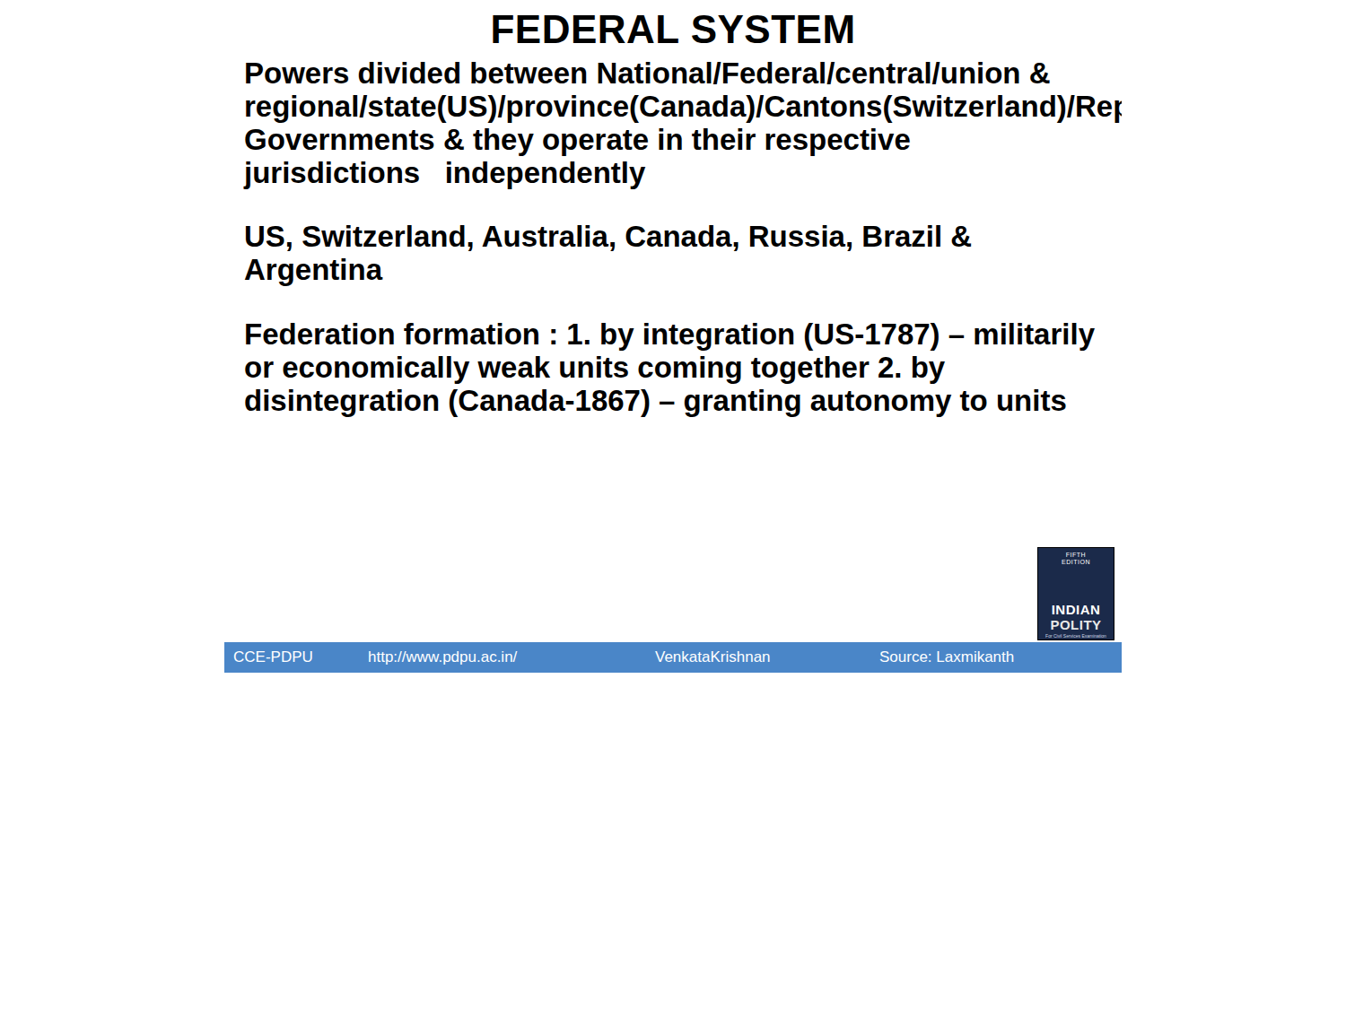FEDERAL SYSTEM
Powers divided between National/Federal/central/union & regional/state(US)/province(Canada)/Cantons(Switzerland)/Republics Governments & they operate in their respective jurisdictions independently
US, Switzerland, Australia, Canada, Russia, Brazil & Argentina
Federation formation : 1. by integration (US-1787) – militarily or economically weak units coming together 2. by disintegration (Canada-1867) – granting autonomy to units
FIFTH
EDITION
INDIAN
POLITY
For Civil Services Examination
M Laxmikanth
CCE-PDPU
http://www.pdpu.ac.in/
VenkataKrishnan
Source: Laxmikanth